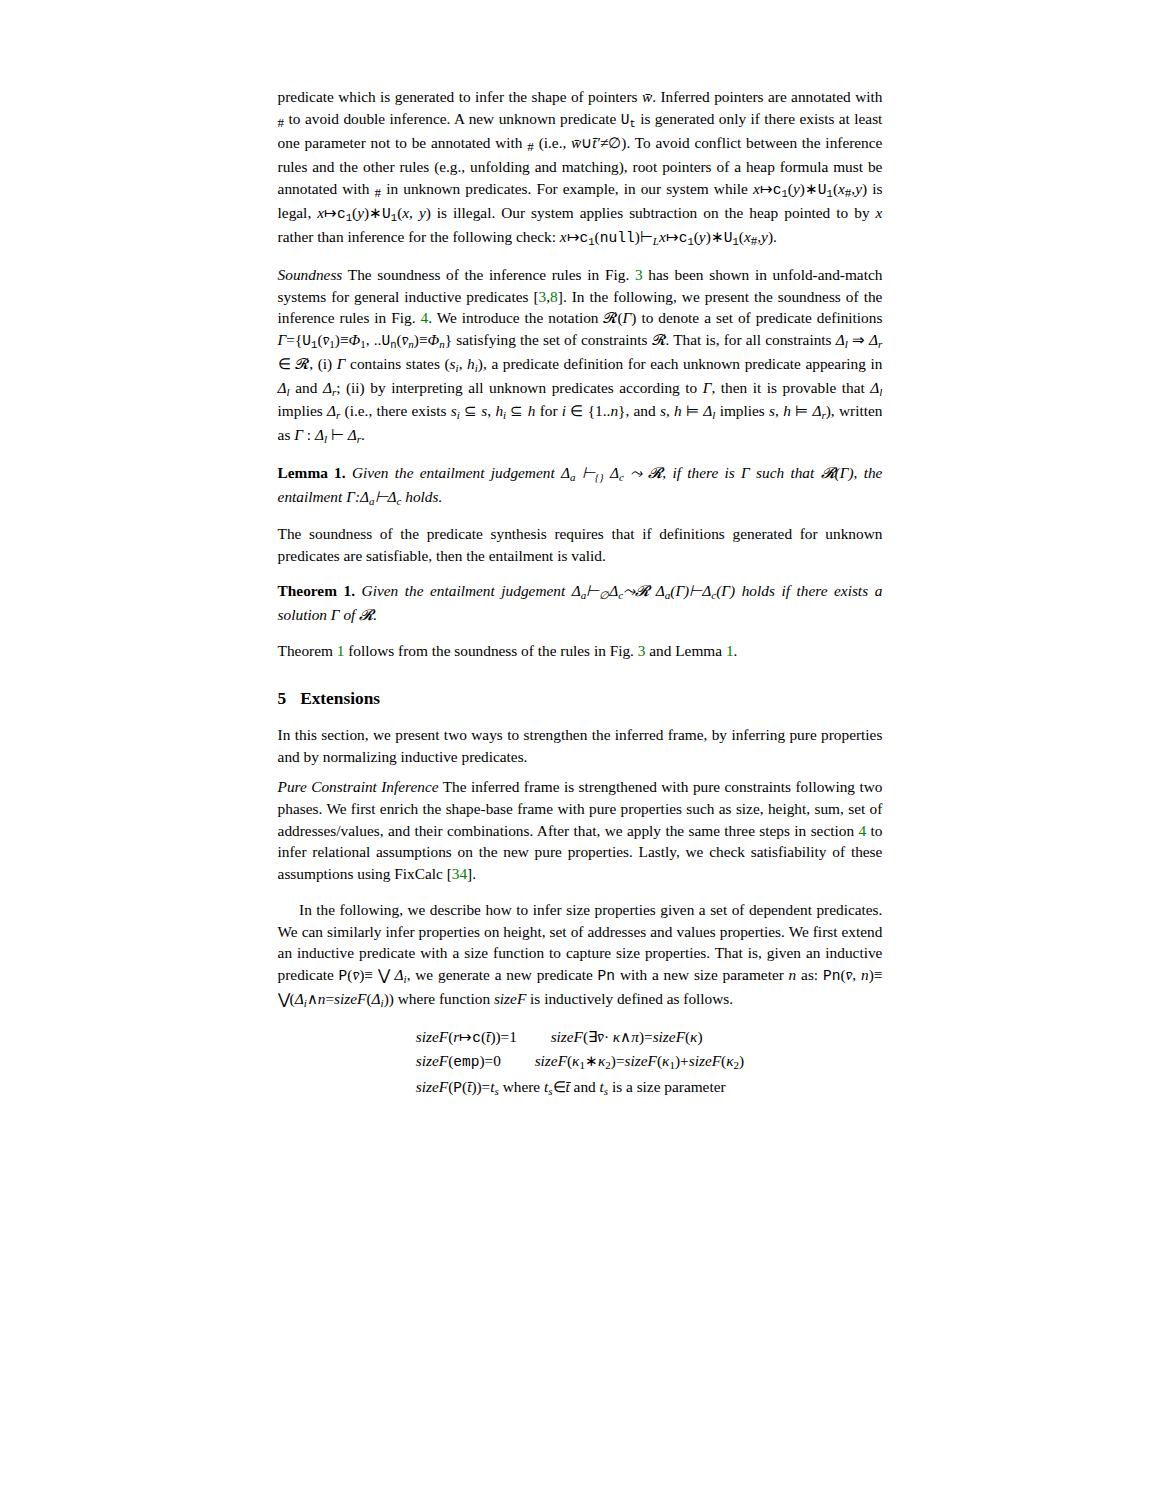predicate which is generated to infer the shape of pointers w̄. Inferred pointers are annotated with # to avoid double inference. A new unknown predicate Ut is generated only if there exists at least one parameter not to be annotated with # (i.e., w̄∪t̄′≠∅). To avoid conflict between the inference rules and the other rules (e.g., unfolding and matching), root pointers of a heap formula must be annotated with # in unknown predicates. For example, in our system while x↦c1(y)∗U1(x#,y) is legal, x↦c1(y)∗U1(x, y) is illegal. Our system applies subtraction on the heap pointed to by x rather than inference for the following check: x↦c1(null)⊢Lx↦c1(y)∗U1(x#,y).
Soundness The soundness of the inference rules in Fig. 3 has been shown in unfold-and-match systems for general inductive predicates [3,8]. In the following, we present the soundness of the inference rules in Fig. 4. We introduce the notation 𝓡(Γ) to denote a set of predicate definitions Γ={U1(v̄1)≡Φ1, ..Un(v̄n)≡Φn} satisfying the set of constraints 𝓡. That is, for all constraints Δl ⇒ Δr ∈ 𝓡, (i) Γ contains states (si, hi), a predicate definition for each unknown predicate appearing in Δl and Δr; (ii) by interpreting all unknown predicates according to Γ, then it is provable that Δl implies Δr (i.e., there exists si ⊆ s, hi ⊆ h for i ∈ {1..n}, and s, h ⊨ Δl implies s, h ⊨ Δr), written as Γ : Δl ⊢ Δr.
Lemma 1. Given the entailment judgement Δa ⊢{} Δc ⤳ 𝓡, if there is Γ such that 𝓡(Γ), the entailment Γ:Δa⊢Δc holds.
The soundness of the predicate synthesis requires that if definitions generated for unknown predicates are satisfiable, then the entailment is valid.
Theorem 1. Given the entailment judgement Δa⊢∅Δc⤳𝓡 Δa(Γ)⊢Δc(Γ) holds if there exists a solution Γ of 𝓡.
Theorem 1 follows from the soundness of the rules in Fig. 3 and Lemma 1.
5 Extensions
In this section, we present two ways to strengthen the inferred frame, by inferring pure properties and by normalizing inductive predicates.
Pure Constraint Inference The inferred frame is strengthened with pure constraints following two phases. We first enrich the shape-base frame with pure properties such as size, height, sum, set of addresses/values, and their combinations. After that, we apply the same three steps in section 4 to infer relational assumptions on the new pure properties. Lastly, we check satisfiability of these assumptions using FixCalc [34].
In the following, we describe how to infer size properties given a set of dependent predicates. We can similarly infer properties on height, set of addresses and values properties. We first extend an inductive predicate with a size function to capture size properties. That is, given an inductive predicate P(v̄)≡ ⋁ Δi, we generate a new predicate Pn with a new size parameter n as: Pn(v̄, n)≡ ⋁(Δi∧n=sizeF(Δi)) where function sizeF is inductively defined as follows.
sizeF(r↦c(t̄))=1 sizeF(∃v̄· κ∧π)=sizeF(κ)
sizeF(emp)=0 sizeF(κ1∗κ2)=sizeF(κ1)+sizeF(κ2)
sizeF(P(t̄))=ts where ts∈t̄ and ts is a size parameter